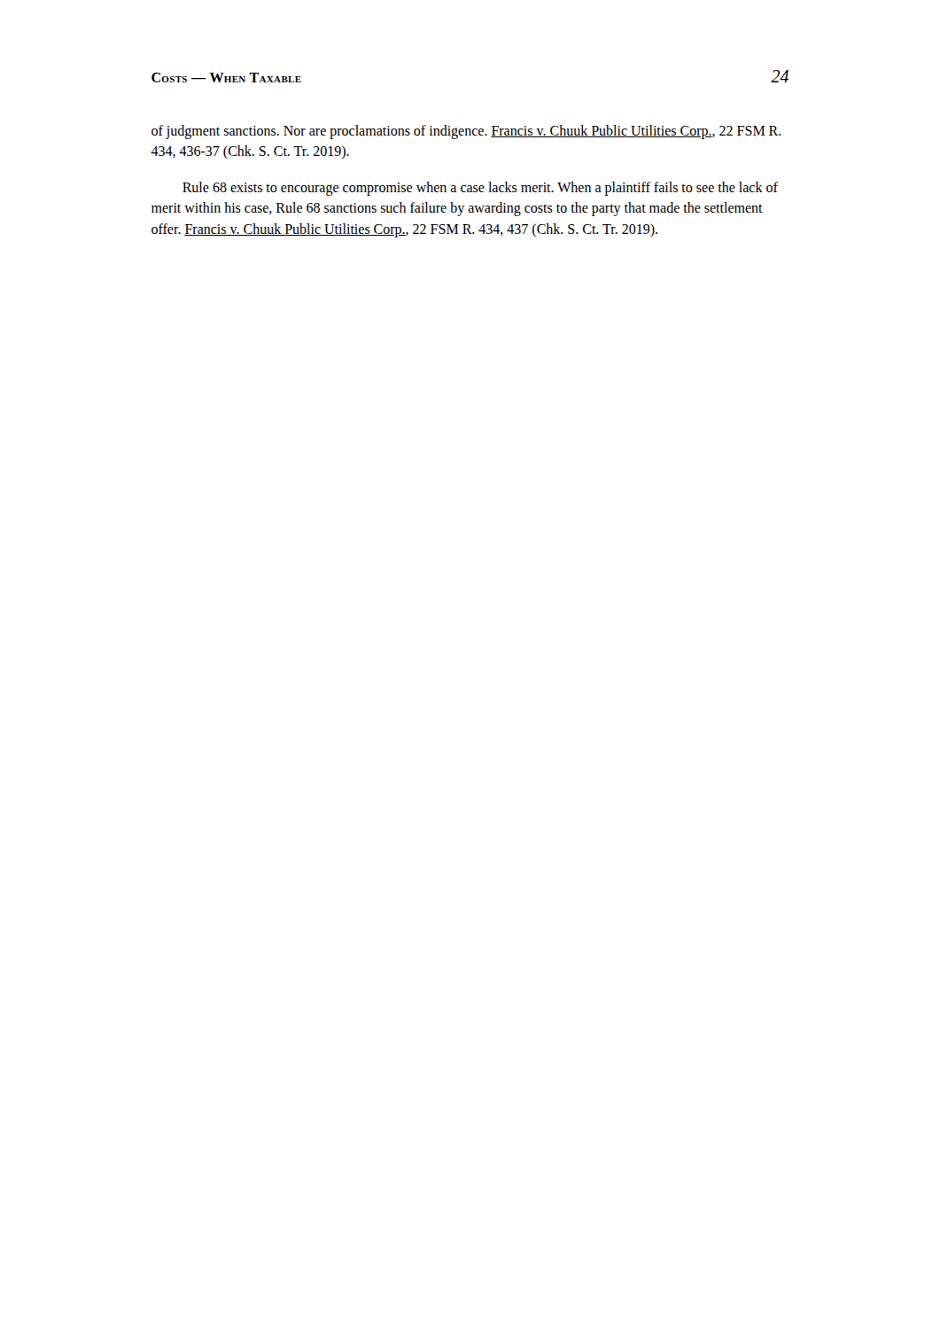Costs — When Taxable 24
of judgment sanctions. Nor are proclamations of indigence. Francis v. Chuuk Public Utilities Corp., 22 FSM R. 434, 436-37 (Chk. S. Ct. Tr. 2019).
Rule 68 exists to encourage compromise when a case lacks merit. When a plaintiff fails to see the lack of merit within his case, Rule 68 sanctions such failure by awarding costs to the party that made the settlement offer. Francis v. Chuuk Public Utilities Corp., 22 FSM R. 434, 437 (Chk. S. Ct. Tr. 2019).